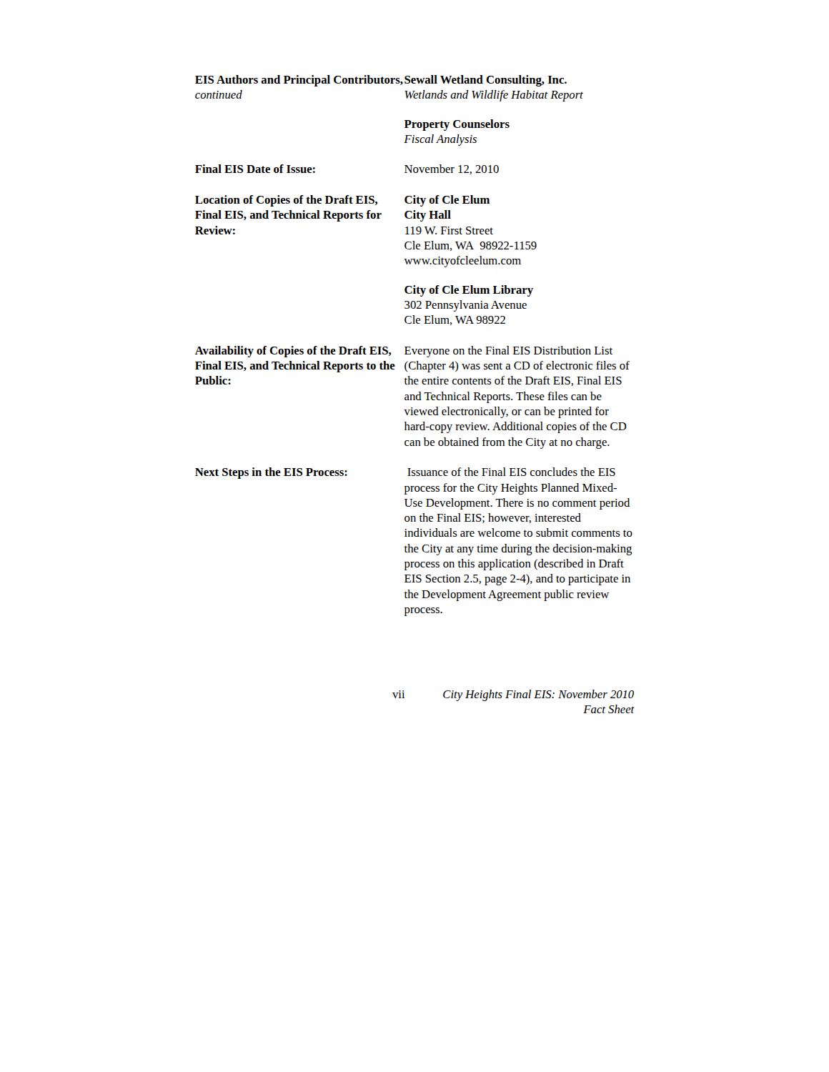| EIS Authors and Principal Contributors, continued | Sewall Wetland Consulting, Inc. Wetlands and Wildlife Habitat Report Property Counselors Fiscal Analysis |
| Final EIS Date of Issue: | November 12, 2010 |
| Location of Copies of the Draft EIS, Final EIS, and Technical Reports for Review: | City of Cle Elum City Hall 119 W. First Street Cle Elum, WA 98922-1159 www.cityofcleelum.com City of Cle Elum Library 302 Pennsylvania Avenue Cle Elum, WA 98922 |
| Availability of Copies of the Draft EIS, Final EIS, and Technical Reports to the Public: | Everyone on the Final EIS Distribution List (Chapter 4) was sent a CD of electronic files of the entire contents of the Draft EIS, Final EIS and Technical Reports. These files can be viewed electronically, or can be printed for hard-copy review. Additional copies of the CD can be obtained from the City at no charge. |
| Next Steps in the EIS Process: | Issuance of the Final EIS concludes the EIS process for the City Heights Planned Mixed-Use Development. There is no comment period on the Final EIS; however, interested individuals are welcome to submit comments to the City at any time during the decision-making process on this application (described in Draft EIS Section 2.5, page 2-4), and to participate in the Development Agreement public review process. |
vii
City Heights Final EIS: November 2010
Fact Sheet